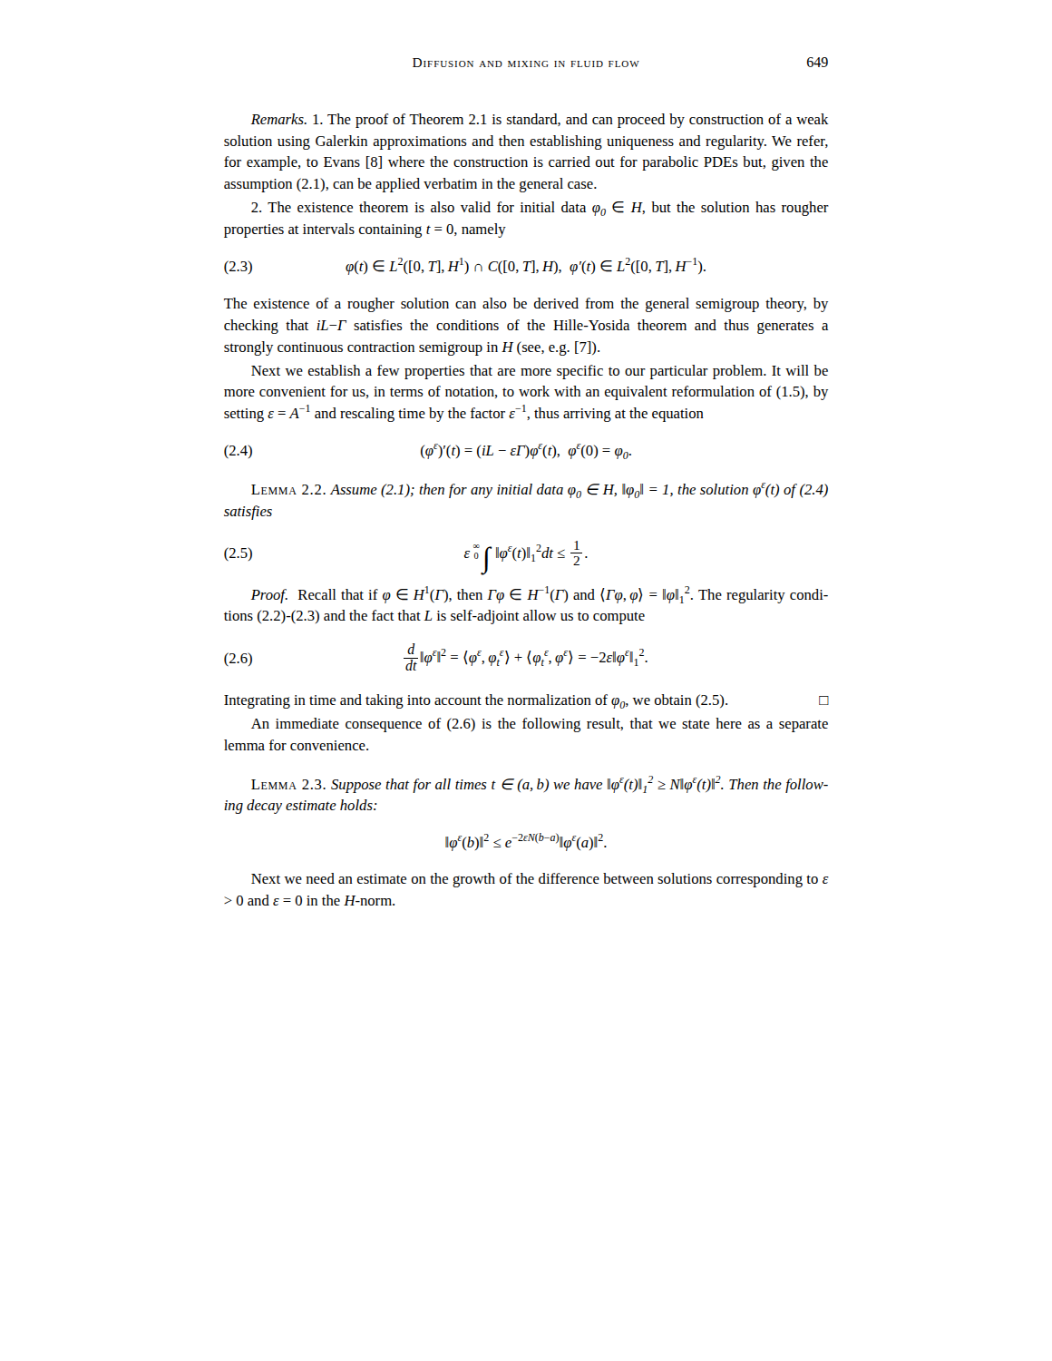Diffusion and mixing in fluid flow 649
Remarks. 1. The proof of Theorem 2.1 is standard, and can proceed by construction of a weak solution using Galerkin approximations and then establishing uniqueness and regularity. We refer, for example, to Evans [8] where the construction is carried out for parabolic PDEs but, given the assumption (2.1), can be applied verbatim in the general case.
2. The existence theorem is also valid for initial data φ0 ∈ H, but the solution has rougher properties at intervals containing t = 0, namely
(2.3) φ(t) ∈ L2([0, T], H1) ∩ C([0, T], H), φ′(t) ∈ L2([0, T], H−1).
The existence of a rougher solution can also be derived from the general semigroup theory, by checking that iL−Γ satisfies the conditions of the Hille-Yosida theorem and thus generates a strongly continuous contraction semigroup in H (see, e.g. [7]).
Next we establish a few properties that are more specific to our particular problem. It will be more convenient for us, in terms of notation, to work with an equivalent reformulation of (1.5), by setting ε = A−1 and rescaling time by the factor ε−1, thus arriving at the equation
(2.4) (φε)′(t) = (iL − εΓ)φε(t), φε(0) = φ0.
Lemma 2.2. Assume (2.1); then for any initial data φ0 ∈ H, ‖φ0‖ = 1, the solution φε(t) of (2.4) satisfies
(2.5) ε ∞0∫ ‖φε(t)‖12dt ≤ 12.
Proof. Recall that if φ ∈ H1(Γ), then Γφ ∈ H−1(Γ) and ⟨Γφ, φ⟩ = ‖φ‖12. The regularity conditions (2.2)-(2.3) and the fact that L is self-adjoint allow us to compute
(2.6) ddt‖φε‖2 = ⟨φε, φtε⟩ + ⟨φtε, φε⟩ = −2ε‖φε‖12.
Integrating in time and taking into account the normalization of φ0, we obtain (2.5). □
An immediate consequence of (2.6) is the following result, that we state here as a separate lemma for convenience.
Lemma 2.3. Suppose that for all times t ∈ (a, b) we have ‖φε(t)‖12 ≥ N‖φε(t)‖2. Then the following decay estimate holds:
‖φε(b)‖2 ≤ e−2εN(b−a)‖φε(a)‖2.
Next we need an estimate on the growth of the difference between solutions corresponding to ε > 0 and ε = 0 in the H-norm.